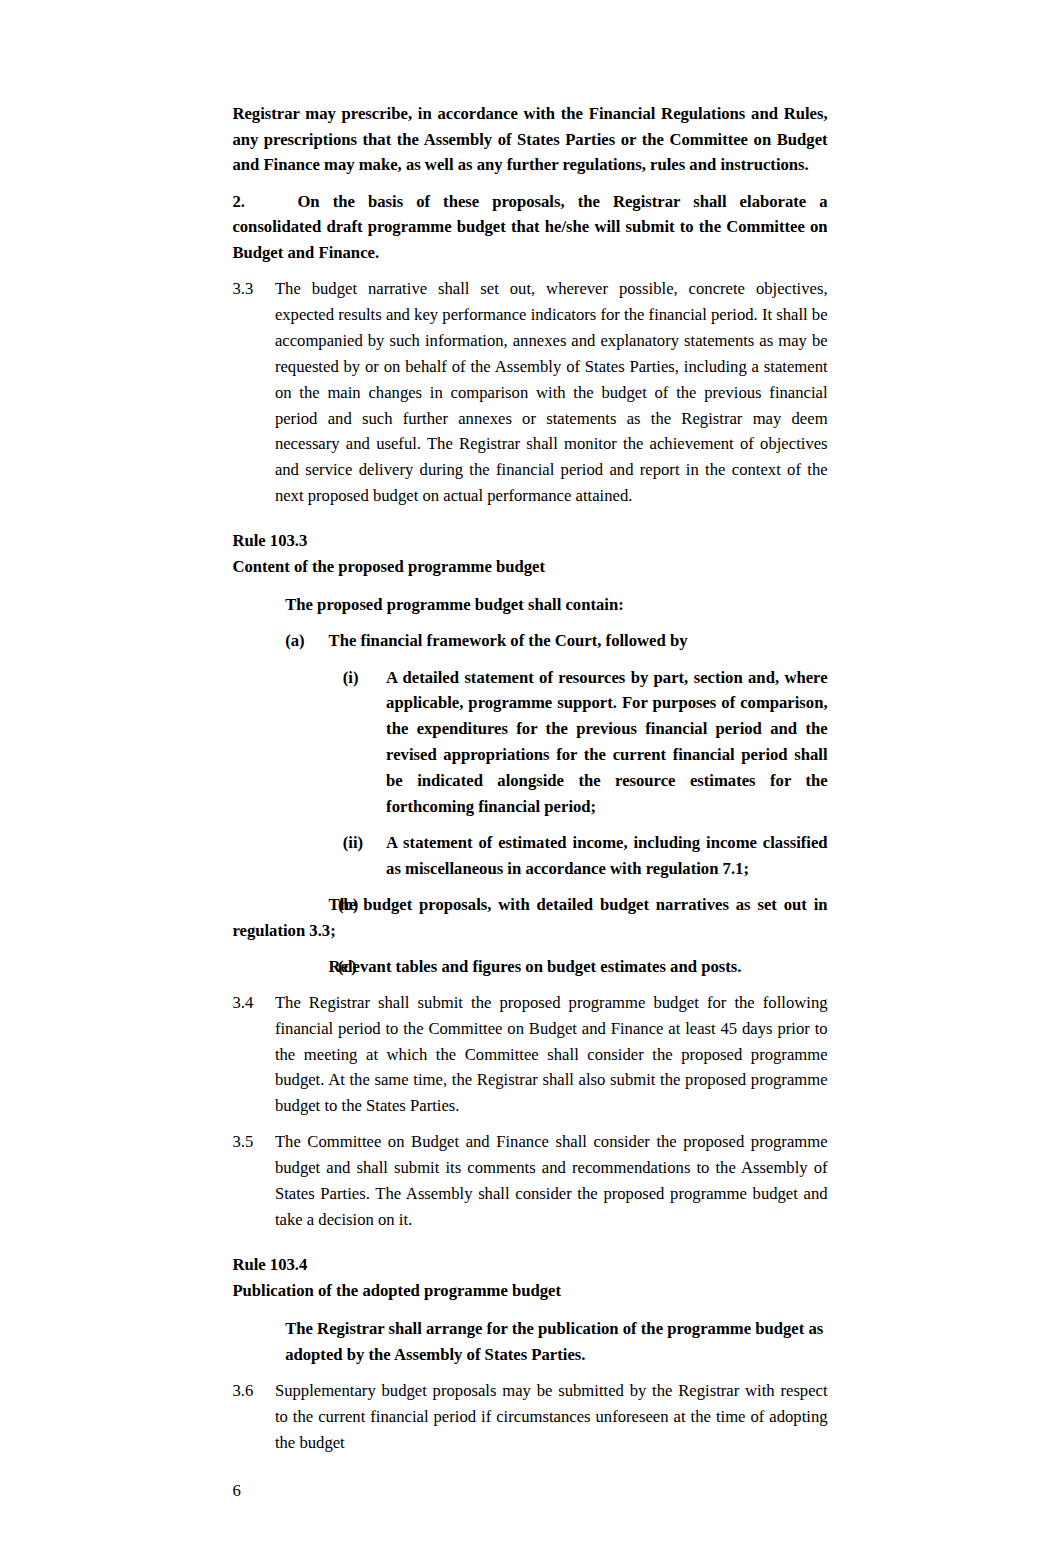Registrar may prescribe, in accordance with the Financial Regulations and Rules, any prescriptions that the Assembly of States Parties or the Committee on Budget and Finance may make, as well as any further regulations, rules and instructions.
2. On the basis of these proposals, the Registrar shall elaborate a consolidated draft programme budget that he/she will submit to the Committee on Budget and Finance.
3.3
The budget narrative shall set out, wherever possible, concrete objectives, expected results and key performance indicators for the financial period. It shall be accompanied by such information, annexes and explanatory statements as may be requested by or on behalf of the Assembly of States Parties, including a statement on the main changes in comparison with the budget of the previous financial period and such further annexes or statements as the Registrar may deem necessary and useful. The Registrar shall monitor the achievement of objectives and service delivery during the financial period and report in the context of the next proposed budget on actual performance attained.
Rule 103.3
Content of the proposed programme budget
The proposed programme budget shall contain:
(a)
The financial framework of the Court, followed by
(i)
A detailed statement of resources by part, section and, where applicable, programme support. For purposes of comparison, the expenditures for the previous financial period and the revised appropriations for the current financial period shall be indicated alongside the resource estimates for the forthcoming financial period;
(ii)
A statement of estimated income, including income classified as miscellaneous in accordance with regulation 7.1;
(b) The budget proposals, with detailed budget narratives as set out in regulation 3.3;
(c) Relevant tables and figures on budget estimates and posts.
3.4
The Registrar shall submit the proposed programme budget for the following financial period to the Committee on Budget and Finance at least 45 days prior to the meeting at which the Committee shall consider the proposed programme budget. At the same time, the Registrar shall also submit the proposed programme budget to the States Parties.
3.5
The Committee on Budget and Finance shall consider the proposed programme budget and shall submit its comments and recommendations to the Assembly of States Parties. The Assembly shall consider the proposed programme budget and take a decision on it.
Rule 103.4
Publication of the adopted programme budget
The Registrar shall arrange for the publication of the programme budget as adopted by the Assembly of States Parties.
3.6
Supplementary budget proposals may be submitted by the Registrar with respect to the current financial period if circumstances unforeseen at the time of adopting the budget
6